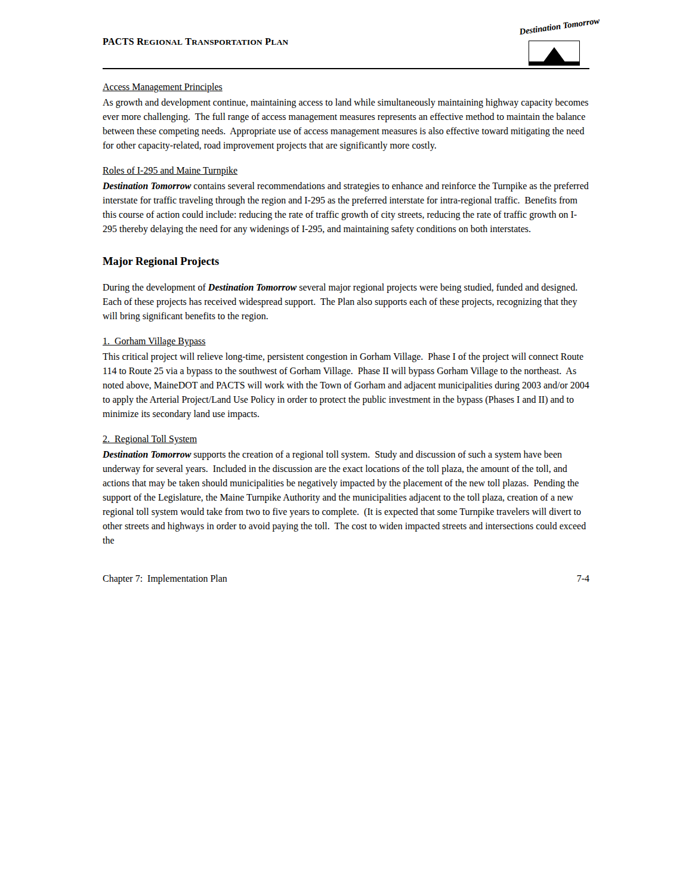PACTS REGIONAL TRANSPORTATION PLAN
Destination Tomorrow
Access Management Principles
As growth and development continue, maintaining access to land while simultaneously maintaining highway capacity becomes ever more challenging. The full range of access management measures represents an effective method to maintain the balance between these competing needs. Appropriate use of access management measures is also effective toward mitigating the need for other capacity-related, road improvement projects that are significantly more costly.
Roles of I-295 and Maine Turnpike
Destination Tomorrow contains several recommendations and strategies to enhance and reinforce the Turnpike as the preferred interstate for traffic traveling through the region and I-295 as the preferred interstate for intra-regional traffic. Benefits from this course of action could include: reducing the rate of traffic growth of city streets, reducing the rate of traffic growth on I-295 thereby delaying the need for any widenings of I-295, and maintaining safety conditions on both interstates.
Major Regional Projects
During the development of Destination Tomorrow several major regional projects were being studied, funded and designed. Each of these projects has received widespread support. The Plan also supports each of these projects, recognizing that they will bring significant benefits to the region.
1. Gorham Village Bypass
This critical project will relieve long-time, persistent congestion in Gorham Village. Phase I of the project will connect Route 114 to Route 25 via a bypass to the southwest of Gorham Village. Phase II will bypass Gorham Village to the northeast. As noted above, MaineDOT and PACTS will work with the Town of Gorham and adjacent municipalities during 2003 and/or 2004 to apply the Arterial Project/Land Use Policy in order to protect the public investment in the bypass (Phases I and II) and to minimize its secondary land use impacts.
2. Regional Toll System
Destination Tomorrow supports the creation of a regional toll system. Study and discussion of such a system have been underway for several years. Included in the discussion are the exact locations of the toll plaza, the amount of the toll, and actions that may be taken should municipalities be negatively impacted by the placement of the new toll plazas. Pending the support of the Legislature, the Maine Turnpike Authority and the municipalities adjacent to the toll plaza, creation of a new regional toll system would take from two to five years to complete. (It is expected that some Turnpike travelers will divert to other streets and highways in order to avoid paying the toll. The cost to widen impacted streets and intersections could exceed the
Chapter 7: Implementation Plan
7-4